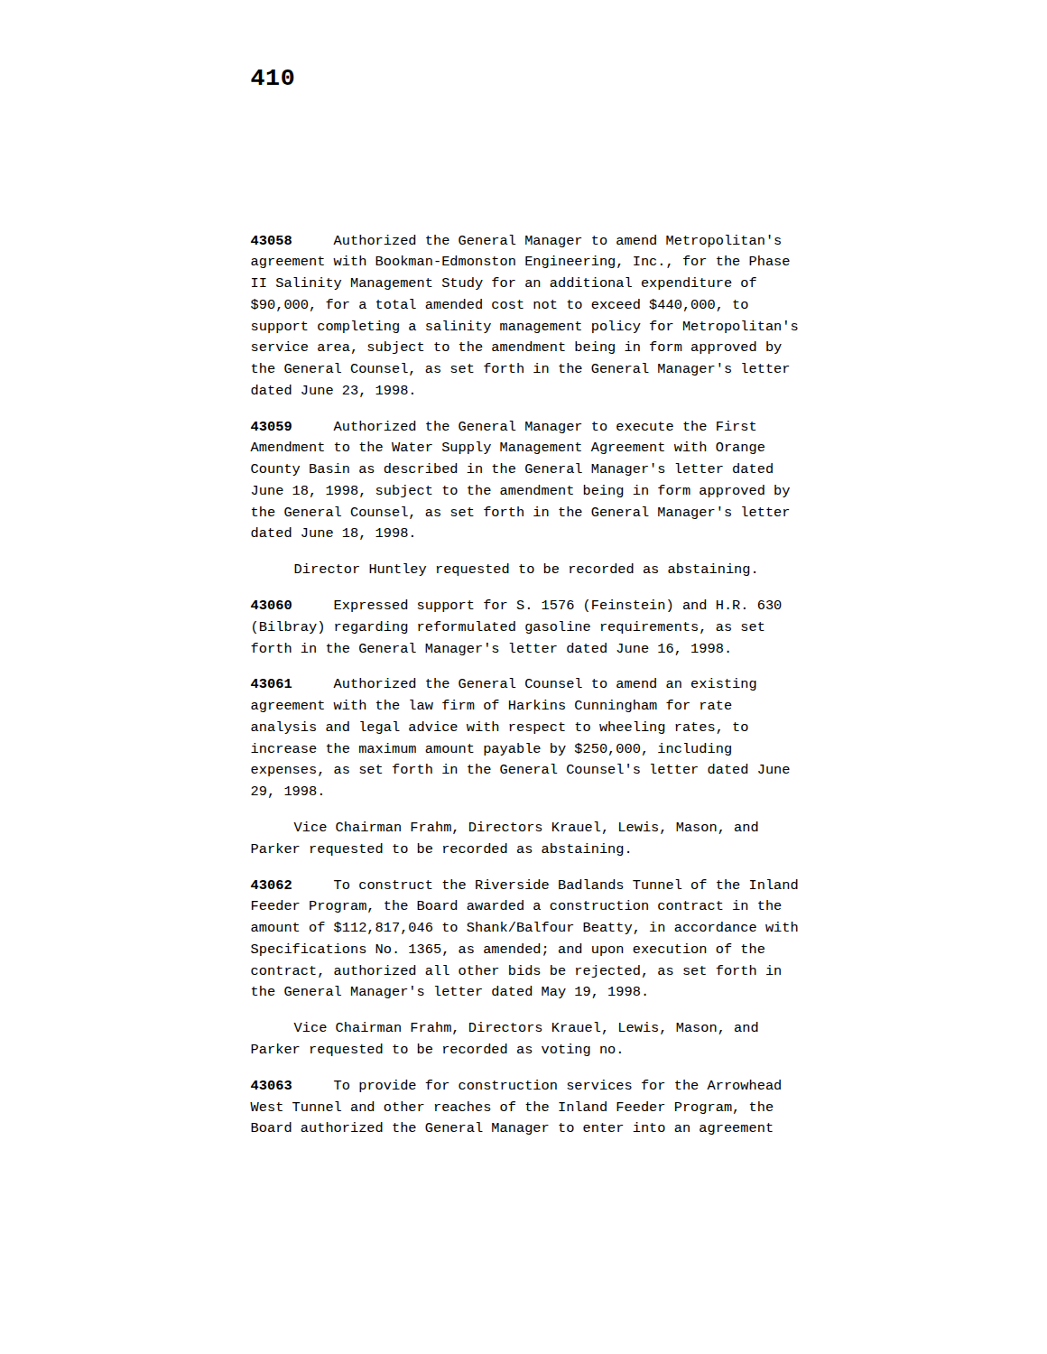410
43058 Authorized the General Manager to amend Metropolitan's agreement with Bookman-Edmonston Engineering, Inc., for the Phase II Salinity Management Study for an additional expenditure of $90,000, for a total amended cost not to exceed $440,000, to support completing a salinity management policy for Metropolitan's service area, subject to the amendment being in form approved by the General Counsel, as set forth in the General Manager's letter dated June 23, 1998.
43059 Authorized the General Manager to execute the First Amendment to the Water Supply Management Agreement with Orange County Basin as described in the General Manager's letter dated June 18, 1998, subject to the amendment being in form approved by the General Counsel, as set forth in the General Manager's letter dated June 18, 1998.
Director Huntley requested to be recorded as abstaining.
43060 Expressed support for S. 1576 (Feinstein) and H.R. 630 (Bilbray) regarding reformulated gasoline requirements, as set forth in the General Manager's letter dated June 16, 1998.
43061 Authorized the General Counsel to amend an existing agreement with the law firm of Harkins Cunningham for rate analysis and legal advice with respect to wheeling rates, to increase the maximum amount payable by $250,000, including expenses, as set forth in the General Counsel's letter dated June 29, 1998.
Vice Chairman Frahm, Directors Krauel, Lewis, Mason, and Parker requested to be recorded as abstaining.
43062 To construct the Riverside Badlands Tunnel of the Inland Feeder Program, the Board awarded a construction contract in the amount of $112,817,046 to Shank/Balfour Beatty, in accordance with Specifications No. 1365, as amended; and upon execution of the contract, authorized all other bids be rejected, as set forth in the General Manager's letter dated May 19, 1998.
Vice Chairman Frahm, Directors Krauel, Lewis, Mason, and Parker requested to be recorded as voting no.
43063 To provide for construction services for the Arrowhead West Tunnel and other reaches of the Inland Feeder Program, the Board authorized the General Manager to enter into an agreement